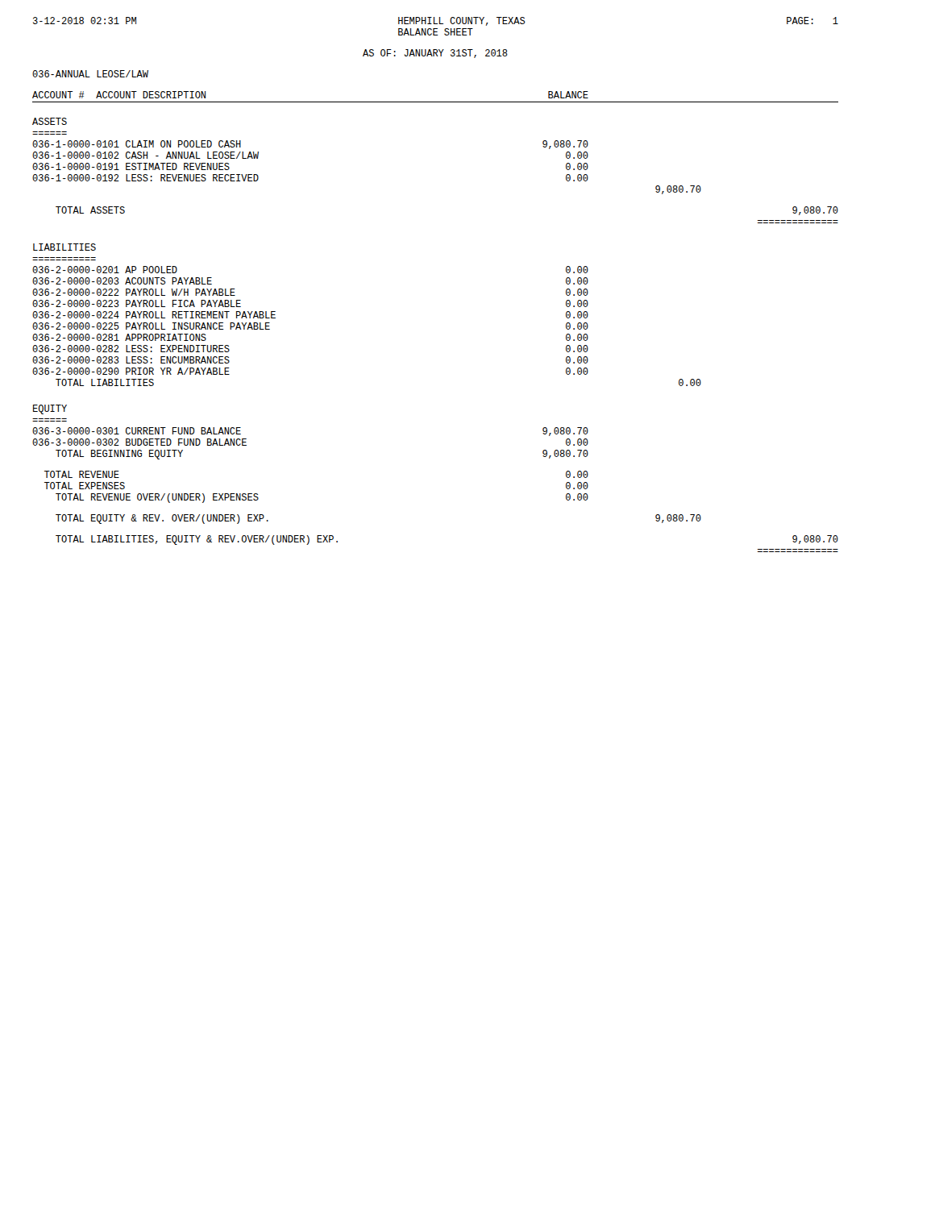3-12-2018 02:31 PM HEMPHILL COUNTY, TEXAS PAGE: 1
BALANCE SHEET
AS OF: JANUARY 31ST, 2018
036-ANNUAL LEOSE/LAW
| ACCOUNT # ACCOUNT DESCRIPTION | BALANCE | | |
ASSETS ======
| 036-1-0000-0101 CLAIM ON POOLED CASH | 9,080.70 | | |
| 036-1-0000-0102 CASH - ANNUAL LEOSE/LAW | 0.00 | | |
| 036-1-0000-0191 ESTIMATED REVENUES | 0.00 | | |
| 036-1-0000-0192 LESS: REVENUES RECEIVED | 0.00 | | |
| | | 9,080.70 | |
| TOTAL ASSETS | | | 9,080.70 |
| | | | ============== |
LIABILITIES ===========
| 036-2-0000-0201 AP POOLED | 0.00 | | |
| 036-2-0000-0203 ACOUNTS PAYABLE | 0.00 | | |
| 036-2-0000-0222 PAYROLL W/H PAYABLE | 0.00 | | |
| 036-2-0000-0223 PAYROLL FICA PAYABLE | 0.00 | | |
| 036-2-0000-0224 PAYROLL RETIREMENT PAYABLE | 0.00 | | |
| 036-2-0000-0225 PAYROLL INSURANCE PAYABLE | 0.00 | | |
| 036-2-0000-0281 APPROPRIATIONS | 0.00 | | |
| 036-2-0000-0282 LESS: EXPENDITURES | 0.00 | | |
| 036-2-0000-0283 LESS: ENCUMBRANCES | 0.00 | | |
| 036-2-0000-0290 PRIOR YR A/PAYABLE | 0.00 | | |
| TOTAL LIABILITIES | | 0.00 | |
EQUITY ======
| 036-3-0000-0301 CURRENT FUND BALANCE | 9,080.70 | | |
| 036-3-0000-0302 BUDGETED FUND BALANCE | 0.00 | | |
| TOTAL BEGINNING EQUITY | 9,080.70 | | |
| TOTAL REVENUE | 0.00 | | |
| TOTAL EXPENSES | 0.00 | | |
| TOTAL REVENUE OVER/(UNDER) EXPENSES | 0.00 | | |
| TOTAL EQUITY & REV. OVER/(UNDER) EXP. | | 9,080.70 | |
| TOTAL LIABILITIES, EQUITY & REV.OVER/(UNDER) EXP. | | | 9,080.70 |
| | | | ============== |